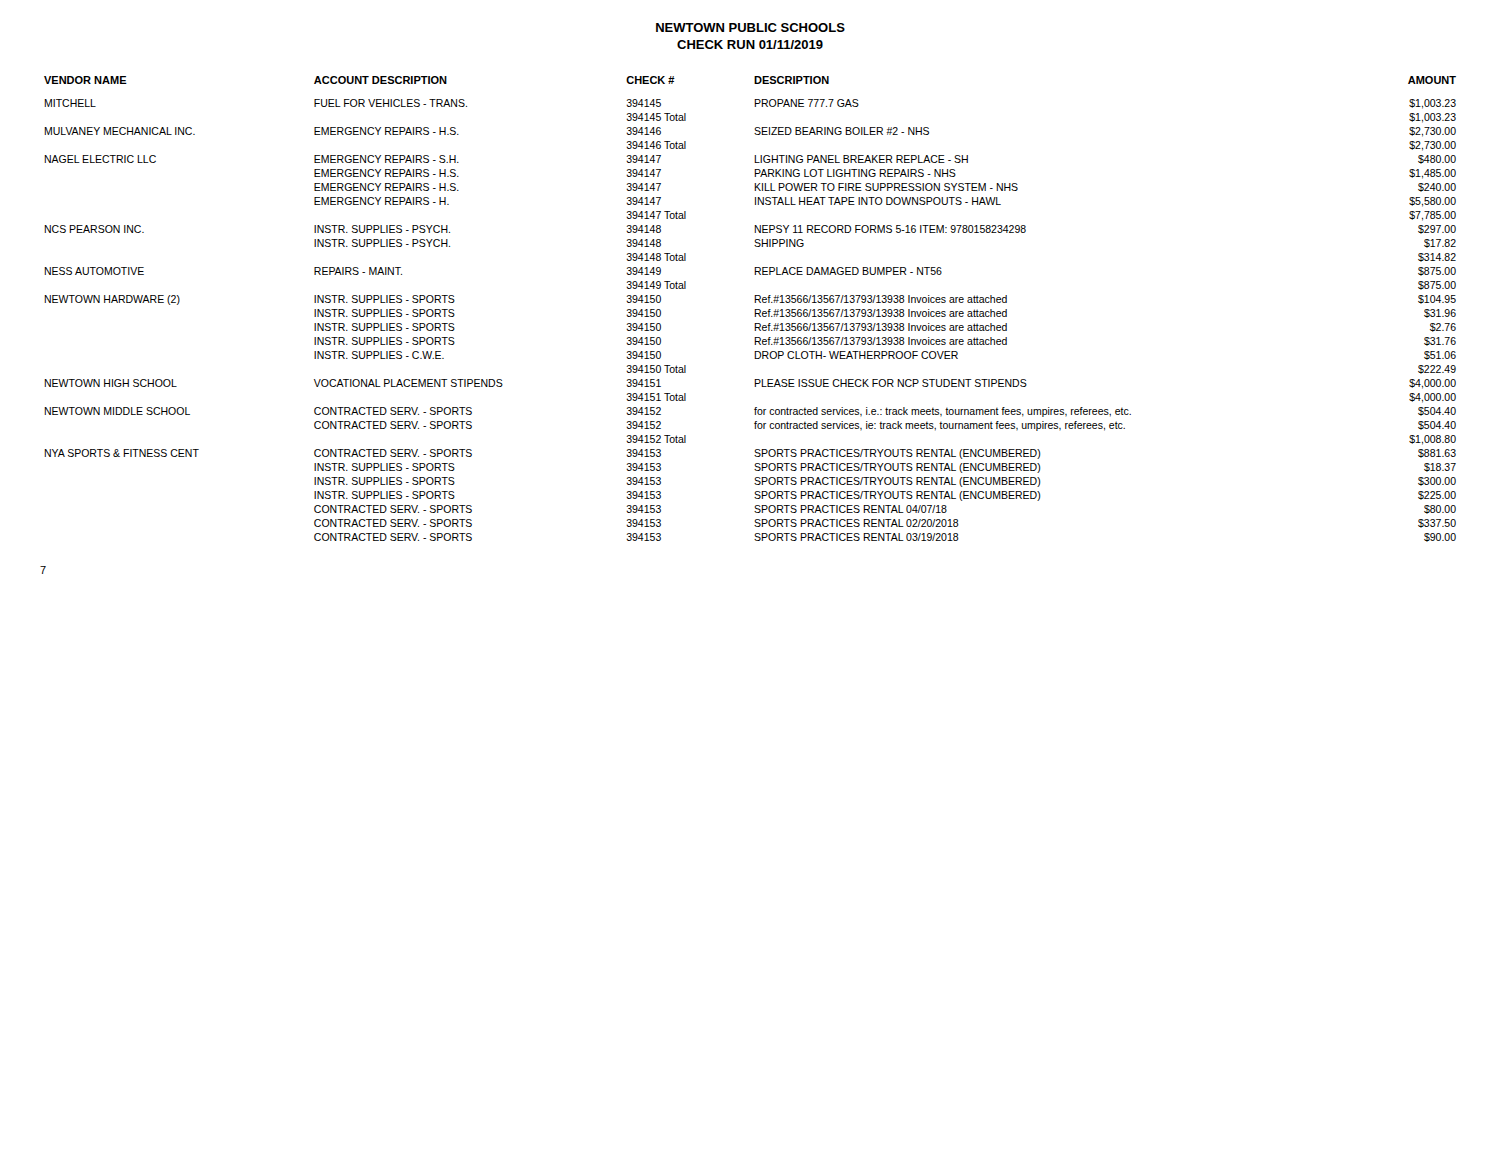NEWTOWN PUBLIC SCHOOLS
CHECK RUN 01/11/2019
| VENDOR NAME | ACCOUNT DESCRIPTION | CHECK # | DESCRIPTION | AMOUNT |
| --- | --- | --- | --- | --- |
| MITCHELL | FUEL FOR VEHICLES - TRANS. | 394145 | PROPANE 777.7 GAS | $1,003.23 |
| | | 394145 Total | | $1,003.23 |
| MULVANEY MECHANICAL INC. | EMERGENCY REPAIRS - H.S. | 394146 | SEIZED BEARING BOILER #2 - NHS | $2,730.00 |
| | | 394146 Total | | $2,730.00 |
| NAGEL ELECTRIC LLC | EMERGENCY REPAIRS - S.H. | 394147 | LIGHTING PANEL BREAKER REPLACE - SH | $480.00 |
| | EMERGENCY REPAIRS - H.S. | 394147 | PARKING LOT LIGHTING REPAIRS - NHS | $1,485.00 |
| | EMERGENCY REPAIRS - H.S. | 394147 | KILL POWER TO FIRE SUPPRESSION SYSTEM - NHS | $240.00 |
| | EMERGENCY REPAIRS - H. | 394147 | INSTALL HEAT TAPE INTO DOWNSPOUTS - HAWL | $5,580.00 |
| | | 394147 Total | | $7,785.00 |
| NCS PEARSON INC. | INSTR. SUPPLIES - PSYCH. | 394148 | NEPSY 11 RECORD FORMS 5-16 ITEM: 9780158234298 | $297.00 |
| | INSTR. SUPPLIES - PSYCH. | 394148 | SHIPPING | $17.82 |
| | | 394148 Total | | $314.82 |
| NESS AUTOMOTIVE | REPAIRS - MAINT. | 394149 | REPLACE DAMAGED BUMPER - NT56 | $875.00 |
| | | 394149 Total | | $875.00 |
| NEWTOWN HARDWARE (2) | INSTR. SUPPLIES - SPORTS | 394150 | Ref.#13566/13567/13793/13938 Invoices are attached | $104.95 |
| | INSTR. SUPPLIES - SPORTS | 394150 | Ref.#13566/13567/13793/13938 Invoices are attached | $31.96 |
| | INSTR. SUPPLIES - SPORTS | 394150 | Ref.#13566/13567/13793/13938 Invoices are attached | $2.76 |
| | INSTR. SUPPLIES - SPORTS | 394150 | Ref.#13566/13567/13793/13938 Invoices are attached | $31.76 |
| | INSTR. SUPPLIES - C.W.E. | 394150 | DROP CLOTH- WEATHERPROOF COVER | $51.06 |
| | | 394150 Total | | $222.49 |
| NEWTOWN HIGH SCHOOL | VOCATIONAL PLACEMENT STIPENDS | 394151 | PLEASE ISSUE CHECK FOR NCP STUDENT STIPENDS | $4,000.00 |
| | | 394151 Total | | $4,000.00 |
| NEWTOWN MIDDLE SCHOOL | CONTRACTED SERV. - SPORTS | 394152 | for contracted services, i.e.: track meets, tournament fees, umpires, referees, etc. | $504.40 |
| | CONTRACTED SERV. - SPORTS | 394152 | for contracted services, ie: track meets, tournament fees, umpires, referees, etc. | $504.40 |
| | | 394152 Total | | $1,008.80 |
| NYA SPORTS & FITNESS CENT | CONTRACTED SERV. - SPORTS | 394153 | SPORTS PRACTICES/TRYOUTS RENTAL (ENCUMBERED) | $881.63 |
| | INSTR. SUPPLIES - SPORTS | 394153 | SPORTS PRACTICES/TRYOUTS RENTAL (ENCUMBERED) | $18.37 |
| | INSTR. SUPPLIES - SPORTS | 394153 | SPORTS PRACTICES/TRYOUTS RENTAL (ENCUMBERED) | $300.00 |
| | INSTR. SUPPLIES - SPORTS | 394153 | SPORTS PRACTICES/TRYOUTS RENTAL (ENCUMBERED) | $225.00 |
| | CONTRACTED SERV. - SPORTS | 394153 | SPORTS PRACTICES RENTAL 04/07/18 | $80.00 |
| | CONTRACTED SERV. - SPORTS | 394153 | SPORTS PRACTICES RENTAL 02/20/2018 | $337.50 |
| | CONTRACTED SERV. - SPORTS | 394153 | SPORTS PRACTICES RENTAL 03/19/2018 | $90.00 |
7